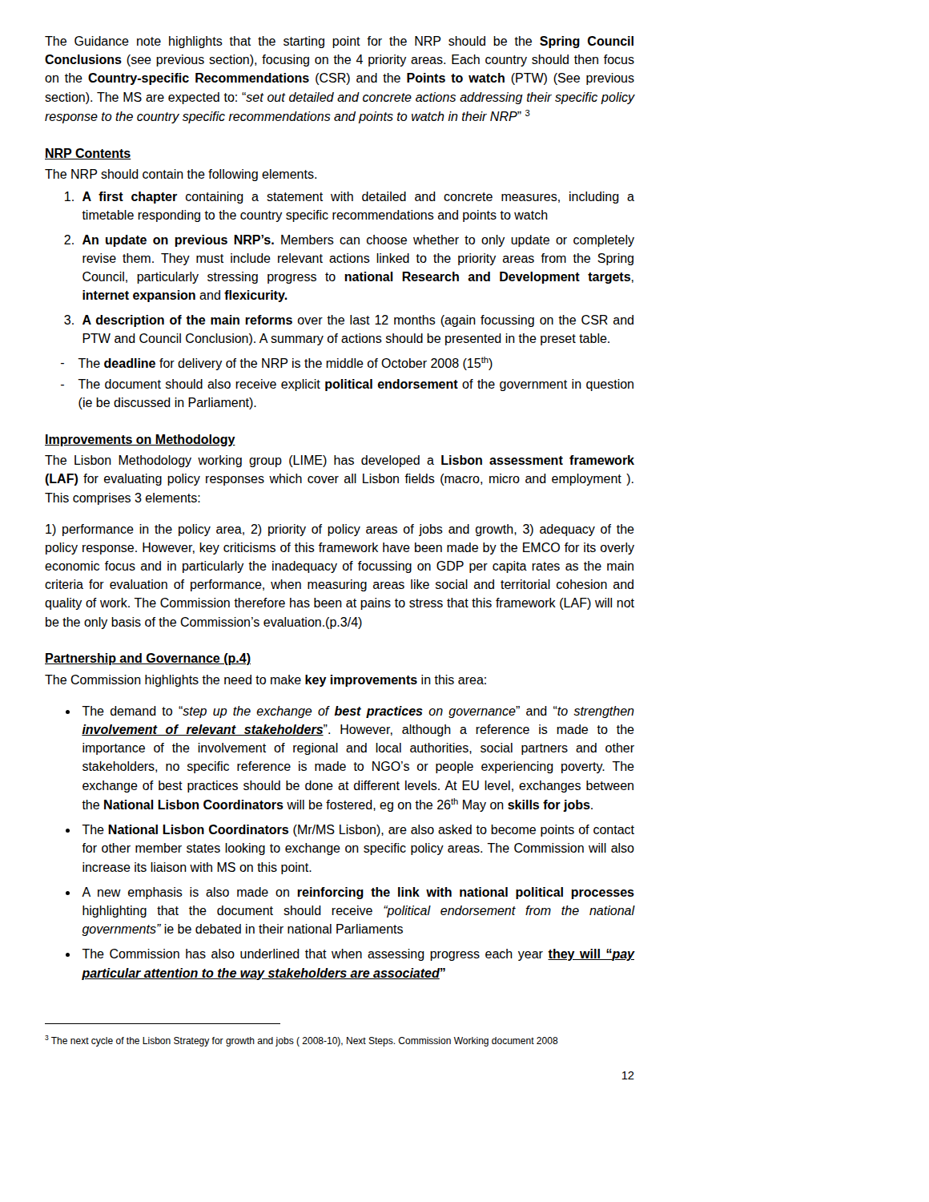The Guidance note highlights that the starting point for the NRP should be the Spring Council Conclusions (see previous section), focusing on the 4 priority areas. Each country should then focus on the Country-specific Recommendations (CSR) and the Points to watch (PTW) (See previous section). The MS are expected to: “set out detailed and concrete actions addressing their specific policy response to the country specific recommendations and points to watch in their NRP” 3
NRP Contents
The NRP should contain the following elements.
A first chapter containing a statement with detailed and concrete measures, including a timetable responding to the country specific recommendations and points to watch
An update on previous NRP’s. Members can choose whether to only update or completely revise them. They must include relevant actions linked to the priority areas from the Spring Council, particularly stressing progress to national Research and Development targets, internet expansion and flexicurity.
A description of the main reforms over the last 12 months (again focussing on the CSR and PTW and Council Conclusion). A summary of actions should be presented in the preset table.
The deadline for delivery of the NRP is the middle of October 2008 (15th)
The document should also receive explicit political endorsement of the government in question (ie be discussed in Parliament).
Improvements on Methodology
The Lisbon Methodology working group (LIME) has developed a Lisbon assessment framework (LAF) for evaluating policy responses which cover all Lisbon fields (macro, micro and employment ). This comprises 3 elements:
1) performance in the policy area, 2) priority of policy areas of jobs and growth, 3) adequacy of the policy response. However, key criticisms of this framework have been made by the EMCO for its overly economic focus and in particularly the inadequacy of focussing on GDP per capita rates as the main criteria for evaluation of performance, when measuring areas like social and territorial cohesion and quality of work. The Commission therefore has been at pains to stress that this framework (LAF) will not be the only basis of the Commission’s evaluation.(p.3/4)
Partnership and Governance (p.4)
The Commission highlights the need to make key improvements in this area:
The demand to “step up the exchange of best practices on governance” and “to strengthen involvement of relevant stakeholders”. However, although a reference is made to the importance of the involvement of regional and local authorities, social partners and other stakeholders, no specific reference is made to NGO’s or people experiencing poverty. The exchange of best practices should be done at different levels. At EU level, exchanges between the National Lisbon Coordinators will be fostered, eg on the 26th May on skills for jobs.
The National Lisbon Coordinators (Mr/MS Lisbon), are also asked to become points of contact for other member states looking to exchange on specific policy areas. The Commission will also increase its liaison with MS on this point.
A new emphasis is also made on reinforcing the link with national political processes highlighting that the document should receive “political endorsement from the national governments” ie be debated in their national Parliaments
The Commission has also underlined that when assessing progress each year they will “pay particular attention to the way stakeholders are associated”
3 The next cycle of the Lisbon Strategy for growth and jobs ( 2008-10), Next Steps. Commission Working document 2008
12